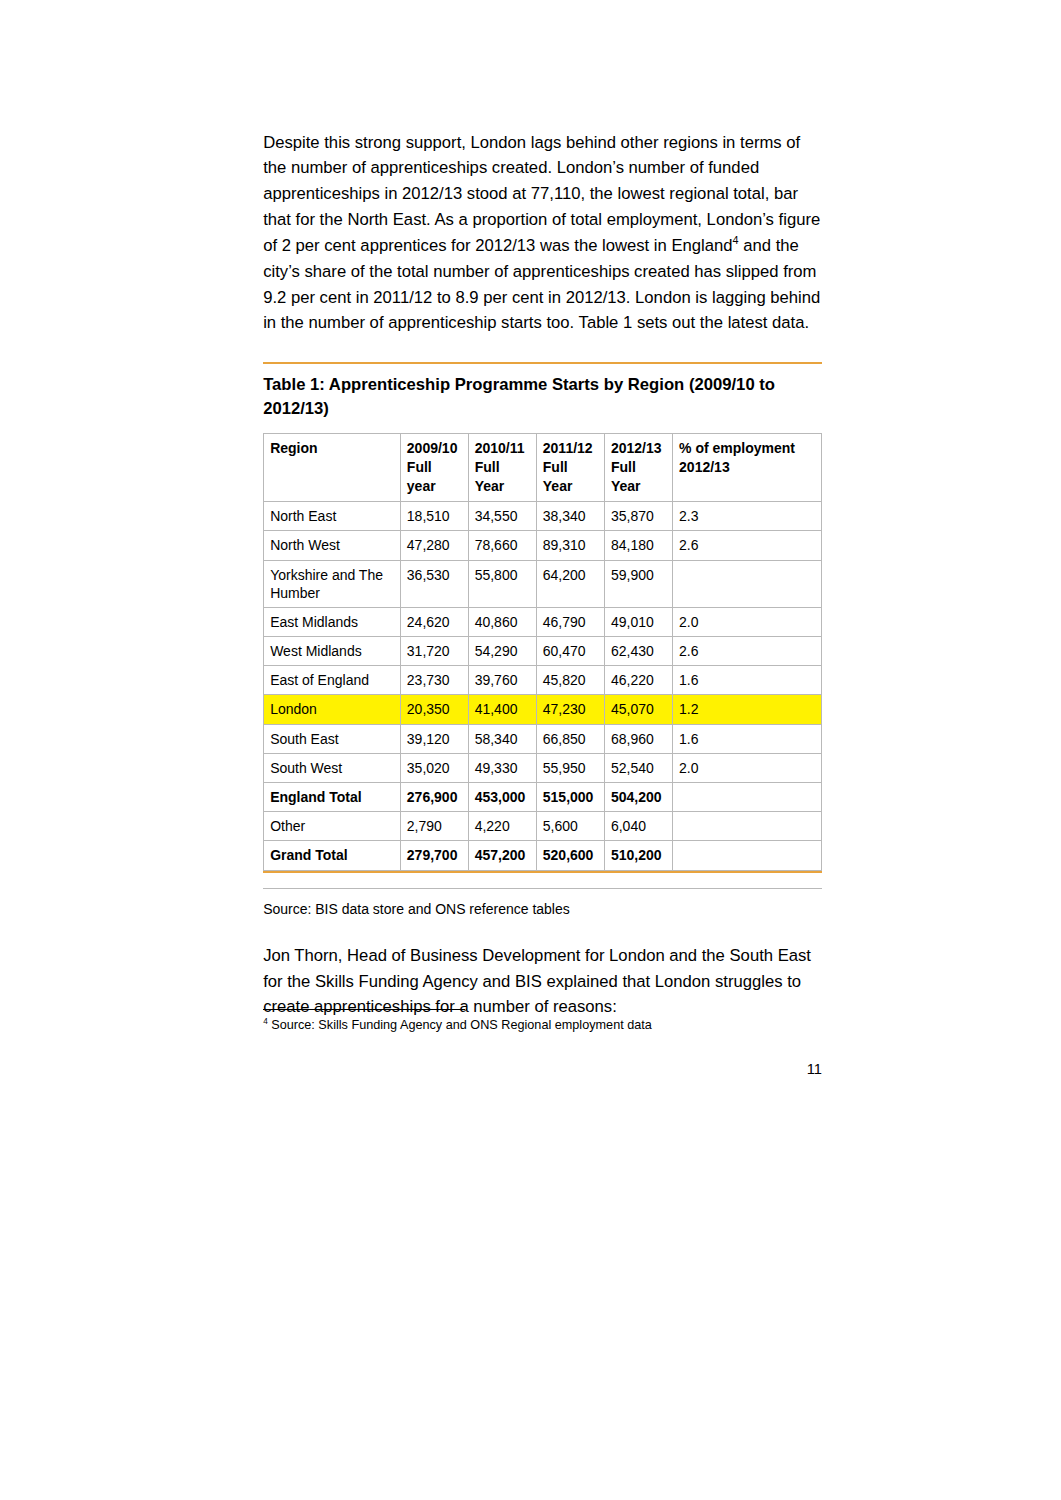Despite this strong support, London lags behind other regions in terms of the number of apprenticeships created. London’s number of funded apprenticeships in 2012/13 stood at 77,110, the lowest regional total, bar that for the North East. As a proportion of total employment, London’s figure of 2 per cent apprentices for 2012/13 was the lowest in England4 and the city’s share of the total number of apprenticeships created has slipped from 9.2 per cent in 2011/12 to 8.9 per cent in 2012/13. London is lagging behind in the number of apprenticeship starts too. Table 1 sets out the latest data.
Table 1: Apprenticeship Programme Starts by Region (2009/10 to 2012/13)
| Region | 2009/10 Full year | 2010/11 Full Year | 2011/12 Full Year | 2012/13 Full Year | % of employment 2012/13 |
| --- | --- | --- | --- | --- | --- |
| North East | 18,510 | 34,550 | 38,340 | 35,870 | 2.3 |
| North West | 47,280 | 78,660 | 89,310 | 84,180 | 2.6 |
| Yorkshire and The Humber | 36,530 | 55,800 | 64,200 | 59,900 | |
| East Midlands | 24,620 | 40,860 | 46,790 | 49,010 | 2.0 |
| West Midlands | 31,720 | 54,290 | 60,470 | 62,430 | 2.6 |
| East of England | 23,730 | 39,760 | 45,820 | 46,220 | 1.6 |
| London | 20,350 | 41,400 | 47,230 | 45,070 | 1.2 |
| South East | 39,120 | 58,340 | 66,850 | 68,960 | 1.6 |
| South West | 35,020 | 49,330 | 55,950 | 52,540 | 2.0 |
| England Total | 276,900 | 453,000 | 515,000 | 504,200 | |
| Other | 2,790 | 4,220 | 5,600 | 6,040 | |
| Grand Total | 279,700 | 457,200 | 520,600 | 510,200 | |
Source: BIS data store and ONS reference tables
Jon Thorn, Head of Business Development for London and the South East for the Skills Funding Agency and BIS explained that London struggles to create apprenticeships for a number of reasons:
4 Source: Skills Funding Agency and ONS Regional employment data
11